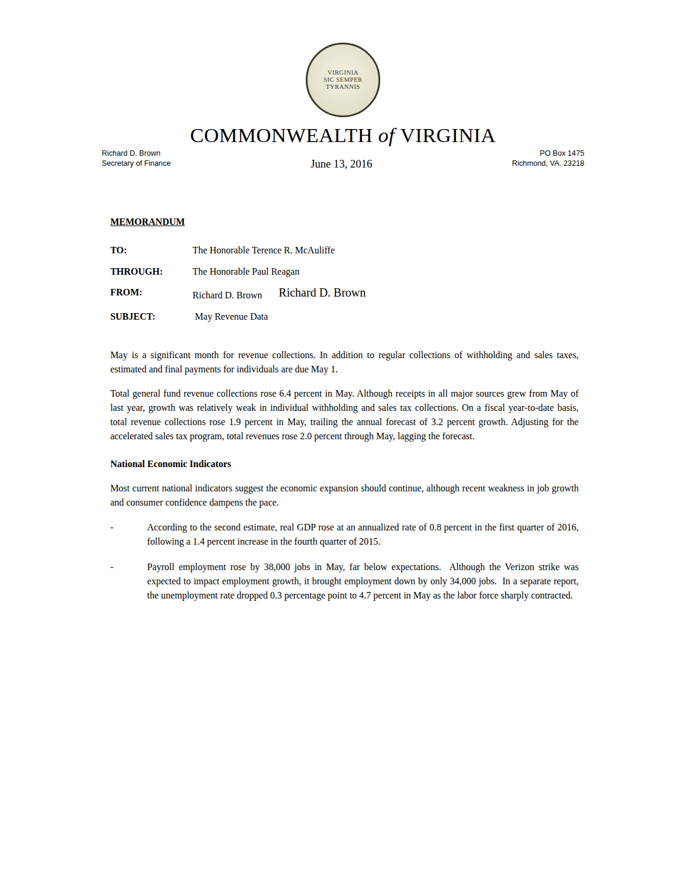VIRGINIA
SIC SEMPER
TYRANNIS
COMMONWEALTH of VIRGINIA
Richard D. Brown
Secretary of Finance
June 13, 2016
PO Box 1475
Richmond, VA. 23218
MEMORANDUM
| TO: | The Honorable Terence R. McAuliffe |
| THROUGH: | The Honorable Paul Reagan |
| FROM: | Richard D. Brown Richard D. Brown |
| SUBJECT: | May Revenue Data |
May is a significant month for revenue collections. In addition to regular collections of withholding and sales taxes, estimated and final payments for individuals are due May 1.
Total general fund revenue collections rose 6.4 percent in May. Although receipts in all major sources grew from May of last year, growth was relatively weak in individual withholding and sales tax collections. On a fiscal year-to-date basis, total revenue collections rose 1.9 percent in May, trailing the annual forecast of 3.2 percent growth. Adjusting for the accelerated sales tax program, total revenues rose 2.0 percent through May, lagging the forecast.
National Economic Indicators
Most current national indicators suggest the economic expansion should continue, although recent weakness in job growth and consumer confidence dampens the pace.
According to the second estimate, real GDP rose at an annualized rate of 0.8 percent in the first quarter of 2016, following a 1.4 percent increase in the fourth quarter of 2015.
Payroll employment rose by 38,000 jobs in May, far below expectations. Although the Verizon strike was expected to impact employment growth, it brought employment down by only 34,000 jobs. In a separate report, the unemployment rate dropped 0.3 percentage point to 4.7 percent in May as the labor force sharply contracted.